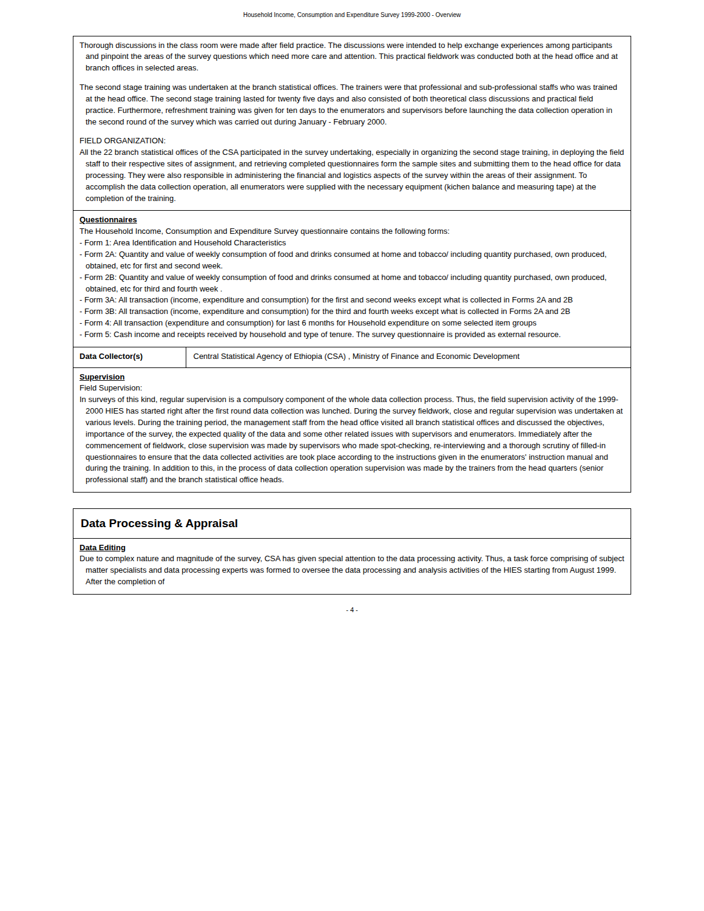Household Income, Consumption and Expenditure Survey 1999-2000 - Overview
Thorough discussions in the class room were made after field practice. The discussions were intended to help exchange experiences among participants and pinpoint the areas of the survey questions which need more care and attention. This practical fieldwork was conducted both at the head office and at branch offices in selected areas.
The second stage training was undertaken at the branch statistical offices. The trainers were that professional and sub-professional staffs who was trained at the head office. The second stage training lasted for twenty five days and also consisted of both theoretical class discussions and practical field practice. Furthermore, refreshment training was given for ten days to the enumerators and supervisors before launching the data collection operation in the second round of the survey which was carried out during January - February 2000.
FIELD ORGANIZATION:
All the 22 branch statistical offices of the CSA participated in the survey undertaking, especially in organizing the second stage training, in deploying the field staff to their respective sites of assignment, and retrieving completed questionnaires form the sample sites and submitting them to the head office for data processing. They were also responsible in administering the financial and logistics aspects of the survey within the areas of their assignment. To accomplish the data collection operation, all enumerators were supplied with the necessary equipment (kichen balance and measuring tape) at the completion of the training.
Questionnaires
The Household Income, Consumption and Expenditure Survey questionnaire contains the following forms:
- Form 1: Area Identification and Household Characteristics
- Form 2A: Quantity and value of weekly consumption of food and drinks consumed at home and tobacco/ including quantity purchased, own produced, obtained, etc for first and second week.
- Form 2B: Quantity and value of weekly consumption of food and drinks consumed at home and tobacco/ including quantity purchased, own produced, obtained, etc for third and fourth week .
- Form 3A: All transaction (income, expenditure and consumption) for the first and second weeks except what is collected in Forms 2A and 2B
- Form 3B: All transaction (income, expenditure and consumption) for the third and fourth weeks except what is collected in Forms 2A and 2B
- Form 4: All transaction (expenditure and consumption) for last 6 months for Household expenditure on some selected item groups
- Form 5: Cash income and receipts received by household and type of tenure. The survey questionnaire is provided as external resource.
Data Collector(s)
Central Statistical Agency of Ethiopia (CSA) , Ministry of Finance and Economic Development
Supervision
Field Supervision:
In surveys of this kind, regular supervision is a compulsory component of the whole data collection process. Thus, the field supervision activity of the 1999-2000 HIES has started right after the first round data collection was lunched. During the survey fieldwork, close and regular supervision was undertaken at various levels. During the training period, the management staff from the head office visited all branch statistical offices and discussed the objectives, importance of the survey, the expected quality of the data and some other related issues with supervisors and enumerators. Immediately after the commencement of fieldwork, close supervision was made by supervisors who made spot-checking, re-interviewing and a thorough scrutiny of filled-in questionnaires to ensure that the data collected activities are took place according to the instructions given in the enumerators' instruction manual and during the training. In addition to this, in the process of data collection operation supervision was made by the trainers from the head quarters (senior professional staff) and the branch statistical office heads.
Data Processing & Appraisal
Data Editing
Due to complex nature and magnitude of the survey, CSA has given special attention to the data processing activity. Thus, a task force comprising of subject matter specialists and data processing experts was formed to oversee the data processing and analysis activities of the HIES starting from August 1999. After the completion of
- 4 -